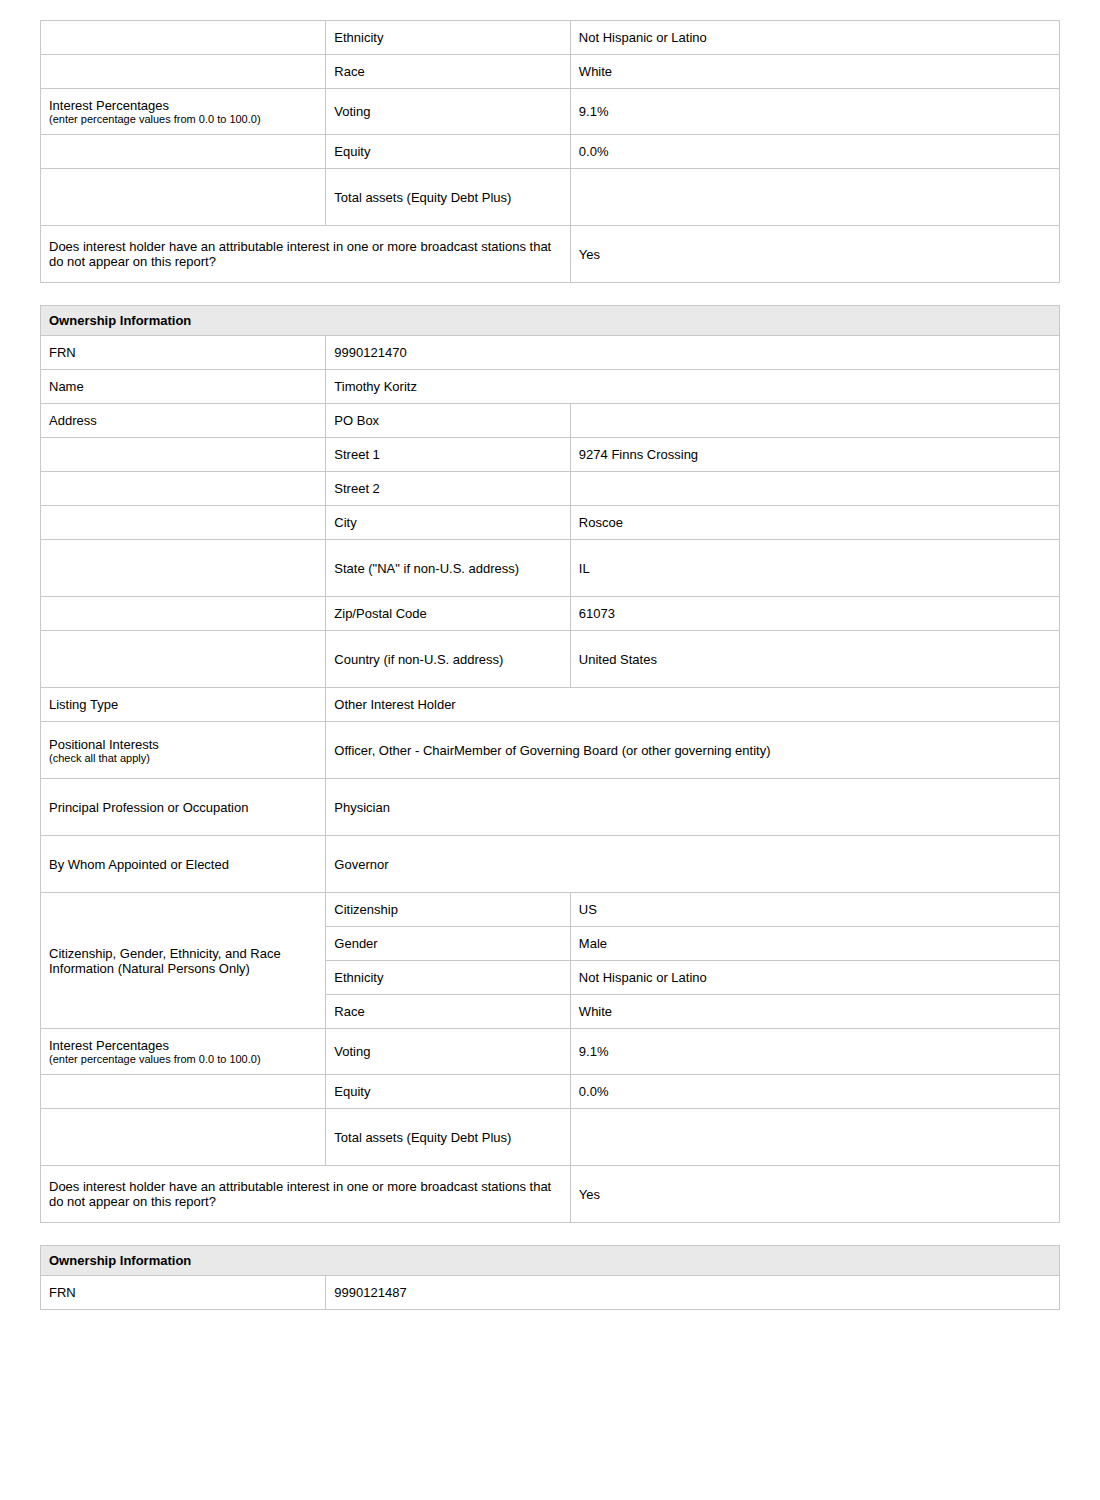| | Ethnicity | Not Hispanic or Latino |
| | Race | White |
| Interest Percentages (enter percentage values from 0.0 to 100.0) | Voting | 9.1% |
| | Equity | 0.0% |
| | Total assets (Equity Debt Plus) | |
| Does interest holder have an attributable interest in one or more broadcast stations that do not appear on this report? | Yes |
Ownership Information
| FRN | 9990121470 |
| Name | Timothy Koritz |
| Address | PO Box | |
| | Street 1 | 9274 Finns Crossing |
| | Street 2 | |
| | City | Roscoe |
| | State ("NA" if non-U.S. address) | IL |
| | Zip/Postal Code | 61073 |
| | Country (if non-U.S. address) | United States |
| Listing Type | Other Interest Holder |
| Positional Interests (check all that apply) | Officer, Other - ChairMember of Governing Board (or other governing entity) |
| Principal Profession or Occupation | Physician |
| By Whom Appointed or Elected | Governor |
| Citizenship, Gender, Ethnicity, and Race Information (Natural Persons Only) | Citizenship | US |
| Gender | Male |
| Ethnicity | Not Hispanic or Latino |
| Race | White |
| Interest Percentages (enter percentage values from 0.0 to 100.0) | Voting | 9.1% |
| | Equity | 0.0% |
| | Total assets (Equity Debt Plus) | |
| Does interest holder have an attributable interest in one or more broadcast stations that do not appear on this report? | Yes |
Ownership Information
| FRN | 9990121487 |